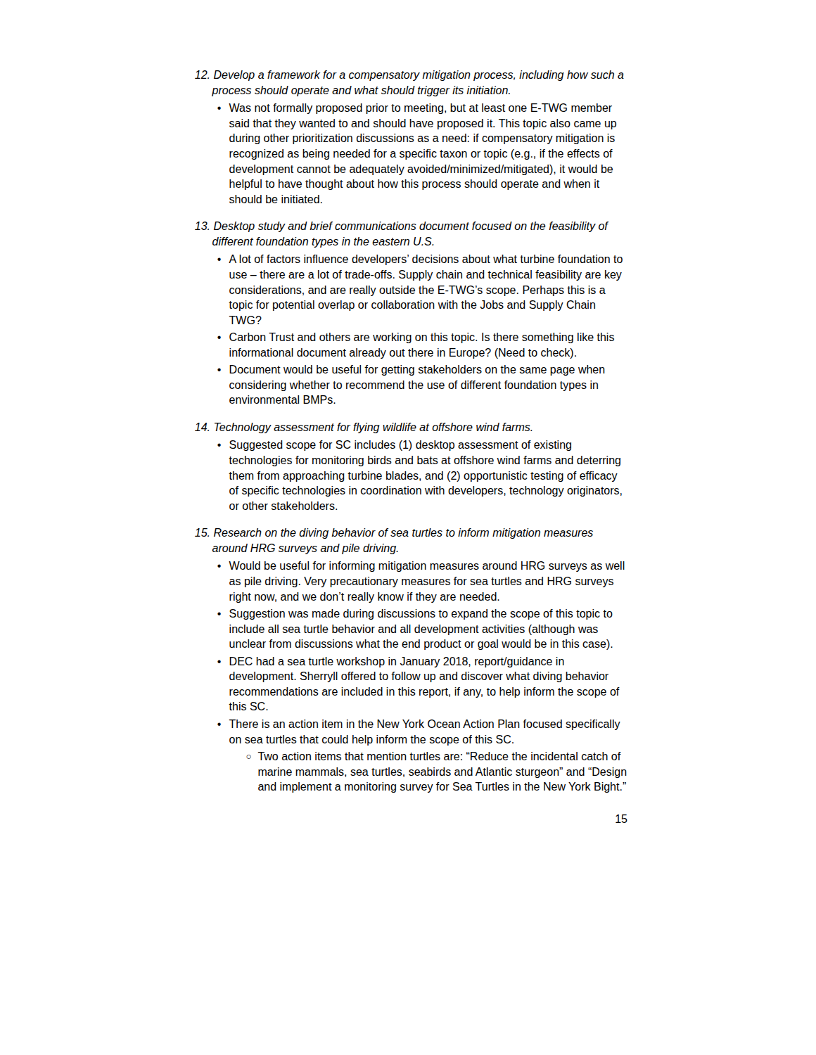Develop a framework for a compensatory mitigation process, including how such a process should operate and what should trigger its initiation.
Was not formally proposed prior to meeting, but at least one E-TWG member said that they wanted to and should have proposed it. This topic also came up during other prioritization discussions as a need: if compensatory mitigation is recognized as being needed for a specific taxon or topic (e.g., if the effects of development cannot be adequately avoided/minimized/mitigated), it would be helpful to have thought about how this process should operate and when it should be initiated.
Desktop study and brief communications document focused on the feasibility of different foundation types in the eastern U.S.
A lot of factors influence developers’ decisions about what turbine foundation to use – there are a lot of trade-offs. Supply chain and technical feasibility are key considerations, and are really outside the E-TWG’s scope. Perhaps this is a topic for potential overlap or collaboration with the Jobs and Supply Chain TWG?
Carbon Trust and others are working on this topic. Is there something like this informational document already out there in Europe? (Need to check).
Document would be useful for getting stakeholders on the same page when considering whether to recommend the use of different foundation types in environmental BMPs.
Technology assessment for flying wildlife at offshore wind farms.
Suggested scope for SC includes (1) desktop assessment of existing technologies for monitoring birds and bats at offshore wind farms and deterring them from approaching turbine blades, and (2) opportunistic testing of efficacy of specific technologies in coordination with developers, technology originators, or other stakeholders.
Research on the diving behavior of sea turtles to inform mitigation measures around HRG surveys and pile driving.
Would be useful for informing mitigation measures around HRG surveys as well as pile driving. Very precautionary measures for sea turtles and HRG surveys right now, and we don’t really know if they are needed.
Suggestion was made during discussions to expand the scope of this topic to include all sea turtle behavior and all development activities (although was unclear from discussions what the end product or goal would be in this case).
DEC had a sea turtle workshop in January 2018, report/guidance in development. Sherryll offered to follow up and discover what diving behavior recommendations are included in this report, if any, to help inform the scope of this SC.
There is an action item in the New York Ocean Action Plan focused specifically on sea turtles that could help inform the scope of this SC.
Two action items that mention turtles are: “Reduce the incidental catch of marine mammals, sea turtles, seabirds and Atlantic sturgeon” and “Design and implement a monitoring survey for Sea Turtles in the New York Bight.”
15